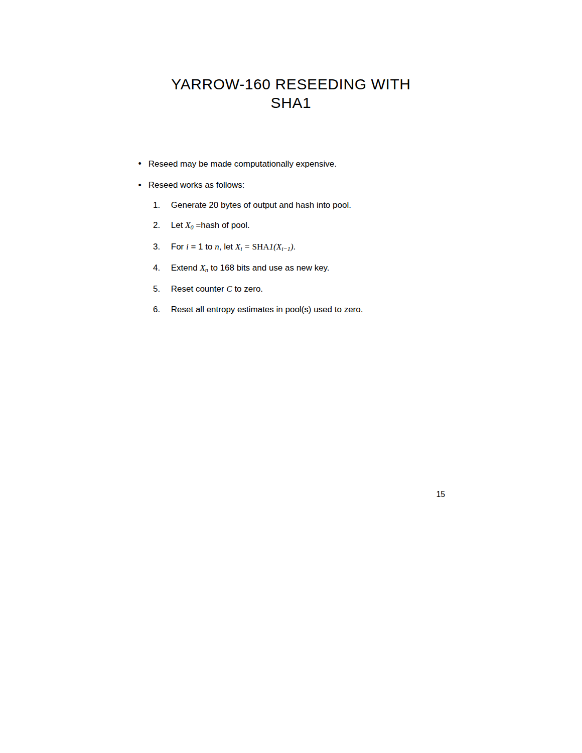YARROW-160 RESEEDING WITH
SHA1
Reseed may be made computationally expensive.
Reseed works as follows:
Generate 20 bytes of output and hash into pool.
Let X0 =hash of pool.
For i = 1 to n, let Xi = SHA1(Xi−1).
Extend Xn to 168 bits and use as new key.
Reset counter C to zero.
Reset all entropy estimates in pool(s) used to zero.
15